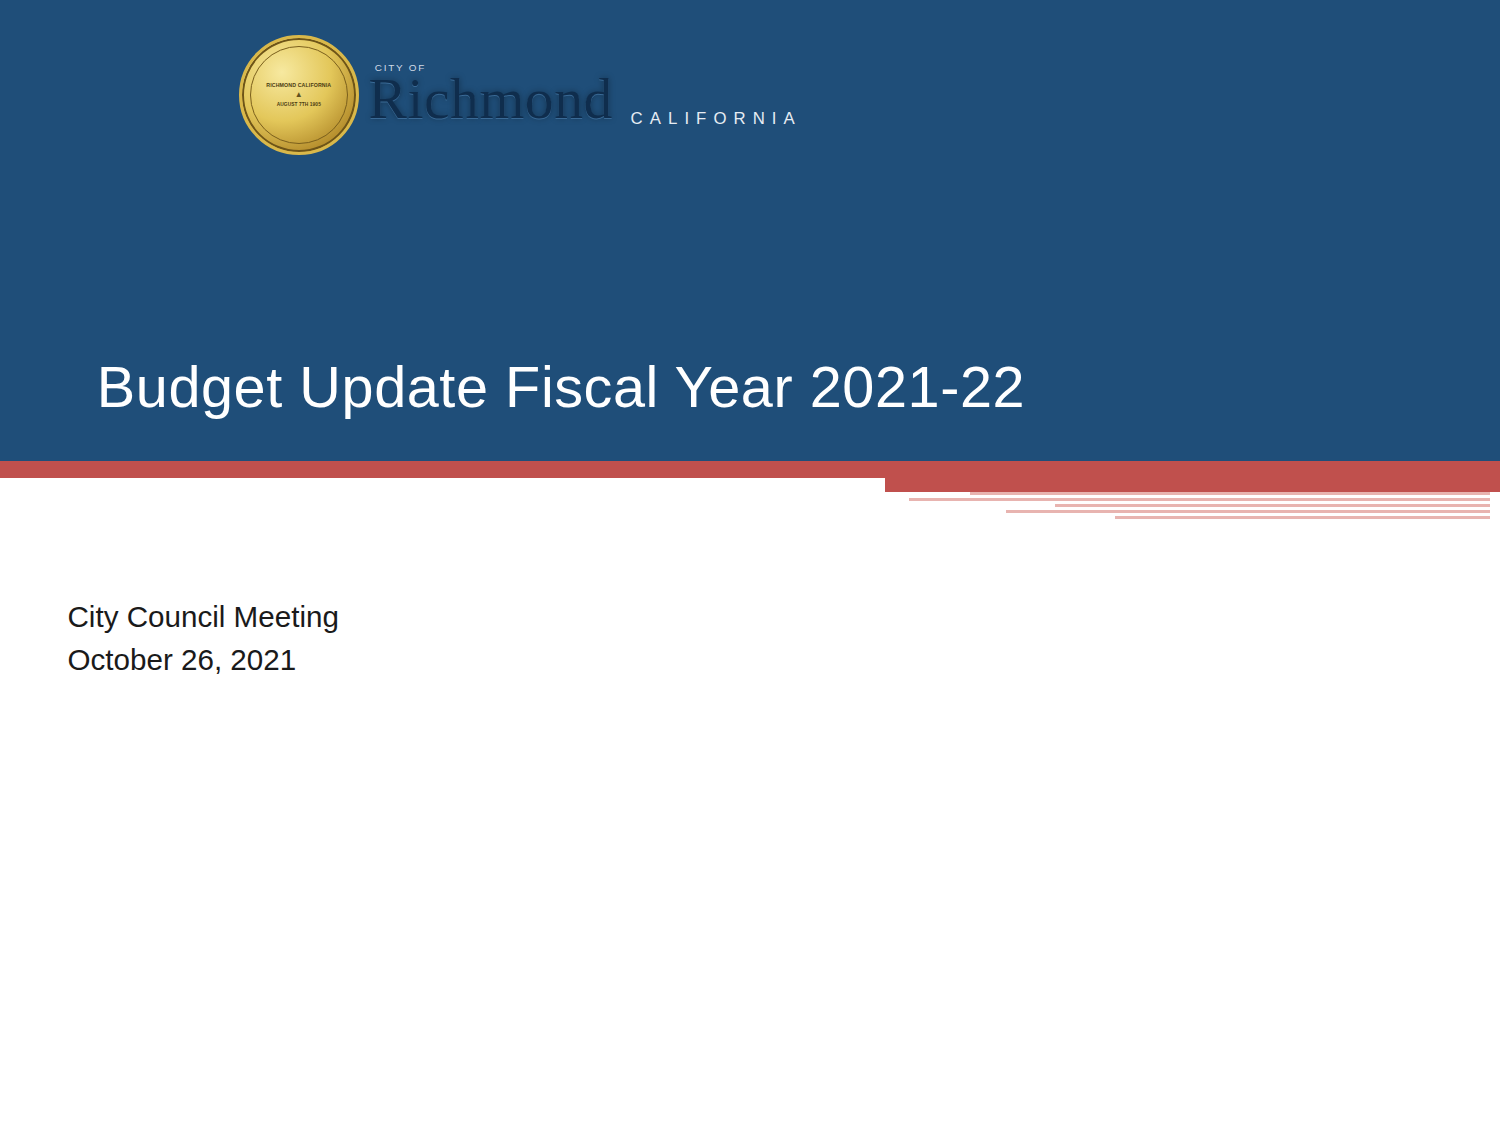Richmond California ▲ August 7th 1905
City of
Richmond California
Budget Update Fiscal Year 2021-22
City Council Meeting October 26, 2021